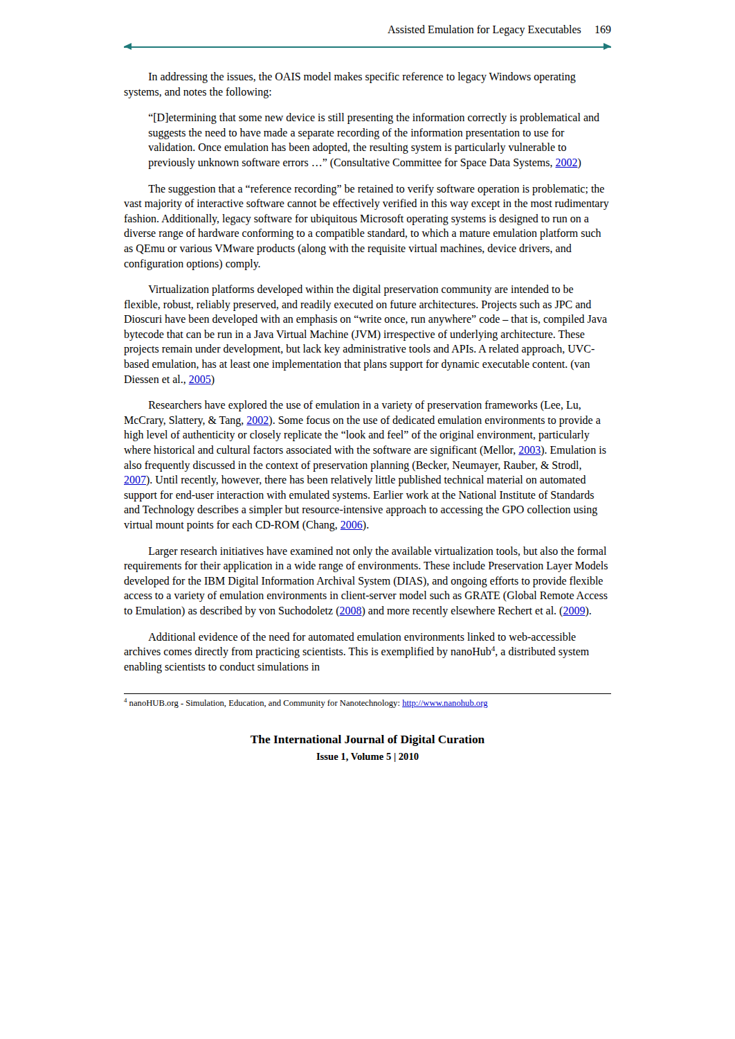Assisted Emulation for Legacy Executables 169
In addressing the issues, the OAIS model makes specific reference to legacy Windows operating systems, and notes the following:
“[D]etermining that some new device is still presenting the information correctly is problematical and suggests the need to have made a separate recording of the information presentation to use for validation. Once emulation has been adopted, the resulting system is particularly vulnerable to previously unknown software errors …” (Consultative Committee for Space Data Systems, 2002)
The suggestion that a “reference recording” be retained to verify software operation is problematic; the vast majority of interactive software cannot be effectively verified in this way except in the most rudimentary fashion. Additionally, legacy software for ubiquitous Microsoft operating systems is designed to run on a diverse range of hardware conforming to a compatible standard, to which a mature emulation platform such as QEmu or various VMware products (along with the requisite virtual machines, device drivers, and configuration options) comply.
Virtualization platforms developed within the digital preservation community are intended to be flexible, robust, reliably preserved, and readily executed on future architectures. Projects such as JPC and Dioscuri have been developed with an emphasis on “write once, run anywhere” code – that is, compiled Java bytecode that can be run in a Java Virtual Machine (JVM) irrespective of underlying architecture. These projects remain under development, but lack key administrative tools and APIs. A related approach, UVC-based emulation, has at least one implementation that plans support for dynamic executable content. (van Diessen et al., 2005)
Researchers have explored the use of emulation in a variety of preservation frameworks (Lee, Lu, McCrary, Slattery, & Tang, 2002). Some focus on the use of dedicated emulation environments to provide a high level of authenticity or closely replicate the “look and feel” of the original environment, particularly where historical and cultural factors associated with the software are significant (Mellor, 2003). Emulation is also frequently discussed in the context of preservation planning (Becker, Neumayer, Rauber, & Strodl, 2007). Until recently, however, there has been relatively little published technical material on automated support for end-user interaction with emulated systems. Earlier work at the National Institute of Standards and Technology describes a simpler but resource-intensive approach to accessing the GPO collection using virtual mount points for each CD-ROM (Chang, 2006).
Larger research initiatives have examined not only the available virtualization tools, but also the formal requirements for their application in a wide range of environments. These include Preservation Layer Models developed for the IBM Digital Information Archival System (DIAS), and ongoing efforts to provide flexible access to a variety of emulation environments in client-server model such as GRATE (Global Remote Access to Emulation) as described by von Suchodoletz (2008) and more recently elsewhere Rechert et al. (2009).
Additional evidence of the need for automated emulation environments linked to web-accessible archives comes directly from practicing scientists. This is exemplified by nanoHub4, a distributed system enabling scientists to conduct simulations in
4 nanoHUB.org - Simulation, Education, and Community for Nanotechnology: http://www.nanohub.org
The International Journal of Digital Curation
Issue 1, Volume 5 | 2010